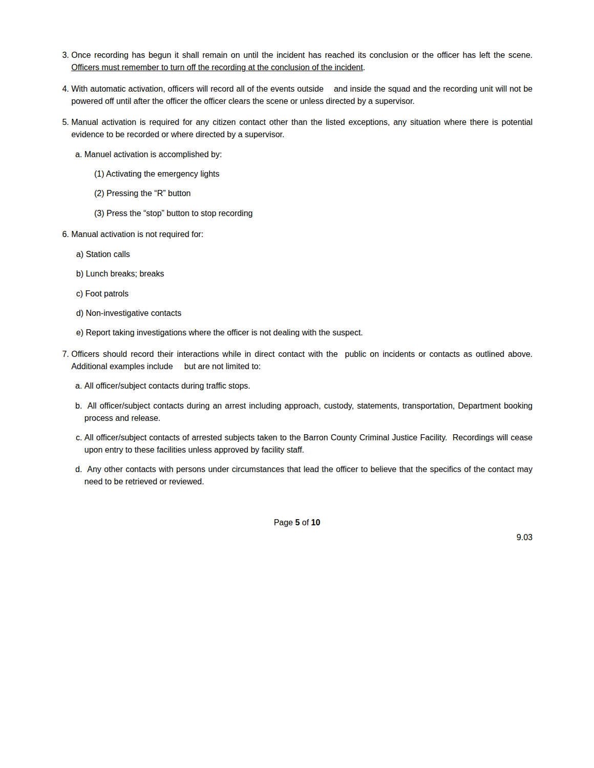Once recording has begun it shall remain on until the incident has reached its conclusion or the officer has left the scene. Officers must remember to turn off the recording at the conclusion of the incident.
With automatic activation, officers will record all of the events outside and inside the squad and the recording unit will not be powered off until after the officer the officer clears the scene or unless directed by a supervisor.
Manual activation is required for any citizen contact other than the listed exceptions, any situation where there is potential evidence to be recorded or where directed by a supervisor.
Manuel activation is accomplished by:
(1) Activating the emergency lights
(2) Pressing the “R” button
(3) Press the “stop” button to stop recording
Manual activation is not required for:
a) Station calls
b) Lunch breaks; breaks
c) Foot patrols
d) Non-investigative contacts
e) Report taking investigations where the officer is not dealing with the suspect.
Officers should record their interactions while in direct contact with the public on incidents or contacts as outlined above. Additional examples include but are not limited to:
All officer/subject contacts during traffic stops.
All officer/subject contacts during an arrest including approach, custody, statements, transportation, Department booking process and release.
All officer/subject contacts of arrested subjects taken to the Barron County Criminal Justice Facility. Recordings will cease upon entry to these facilities unless approved by facility staff.
Any other contacts with persons under circumstances that lead the officer to believe that the specifics of the contact may need to be retrieved or reviewed.
Page 5 of 10
9.03